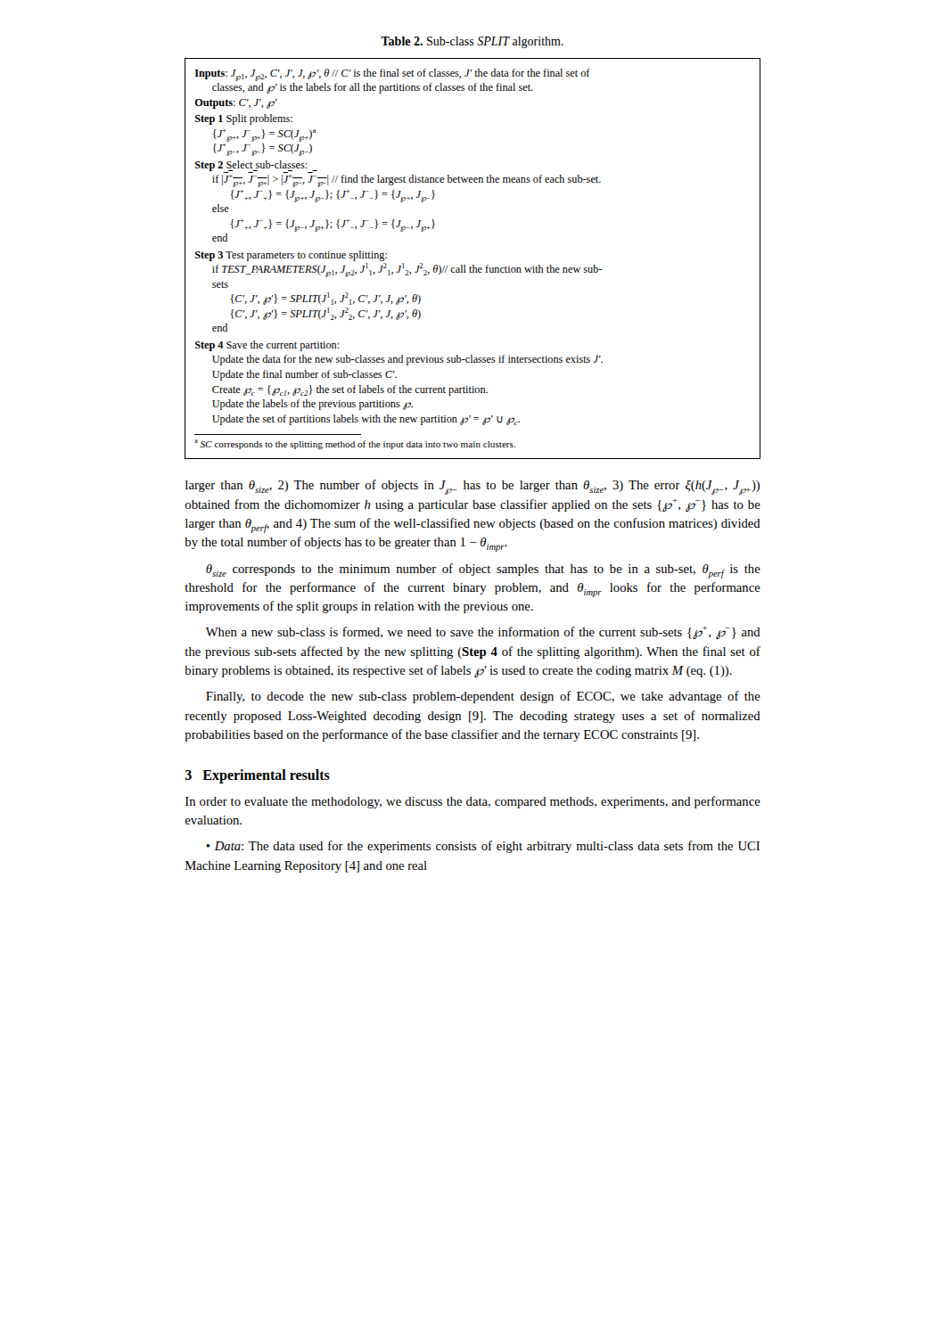Table 2. Sub-class SPLIT algorithm.
Inputs: J℘1, J℘2, C′, J′, J, ℘′, θ // C′ is the final set of classes, J′ the data for the final set of
classes, and ℘′ is the labels for all the partitions of classes of the final set.
Outputs: C′, J′, ℘′
Step 1 Split problems:
{J+℘+, J−℘+} = SC(J℘+)a
{J+℘−, J−℘−} = SC(J℘−)
Step 2 Select sub-classes:
if |J+℘+, J−℘+| > |J+℘−, J−℘−| // find the largest distance between the means of each sub-set.
{J++, J−+} = {J℘+, J℘−}; {J+−, J−−} = {J℘+, J℘−}
else
{J++, J−+} = {J℘−, J℘+}; {J+−, J−−} = {J℘−, J℘+}
end
Step 3 Test parameters to continue splitting:
if TEST_PARAMETERS(J℘1, J℘2, J11, J21, J12, J22, θ)// call the function with the new sub-
sets
{C′, J′, ℘′} = SPLIT(J11, J21, C′, J′, J, ℘′, θ)
{C′, J′, ℘′} = SPLIT(J12, J22, C′, J′, J, ℘′, θ)
end
Step 4 Save the current partition:
Update the data for the new sub-classes and previous sub-classes if intersections exists J′.
Update the final number of sub-classes C′.
Create ℘c = {℘c1, ℘c2} the set of labels of the current partition.
Update the labels of the previous partitions ℘.
Update the set of partitions labels with the new partition ℘′ = ℘′ ∪ ℘c.
a SC corresponds to the splitting method of the input data into two main clusters.
larger than θsize, 2) The number of objects in J℘− has to be larger than θsize, 3) The error ξ(h(J℘−, J℘+)) obtained from the dichomomizer h using a particular base classifier applied on the sets {℘+, ℘−} has to be larger than θperf, and 4) The sum of the well-classified new objects (based on the confusion matrices) divided by the total number of objects has to be greater than 1 − θimpr.
θsize corresponds to the minimum number of object samples that has to be in a sub-set, θperf is the threshold for the performance of the current binary problem, and θimpr looks for the performance improvements of the split groups in relation with the previous one.
When a new sub-class is formed, we need to save the information of the current sub-sets {℘+, ℘−} and the previous sub-sets affected by the new splitting (Step 4 of the splitting algorithm). When the final set of binary problems is obtained, its respective set of labels ℘′ is used to create the coding matrix M (eq. (1)).
Finally, to decode the new sub-class problem-dependent design of ECOC, we take advantage of the recently proposed Loss-Weighted decoding design [9]. The decoding strategy uses a set of normalized probabilities based on the performance of the base classifier and the ternary ECOC constraints [9].
3 Experimental results
In order to evaluate the methodology, we discuss the data, compared methods, experiments, and performance evaluation.
• Data: The data used for the experiments consists of eight arbitrary multi-class data sets from the UCI Machine Learning Repository [4] and one real